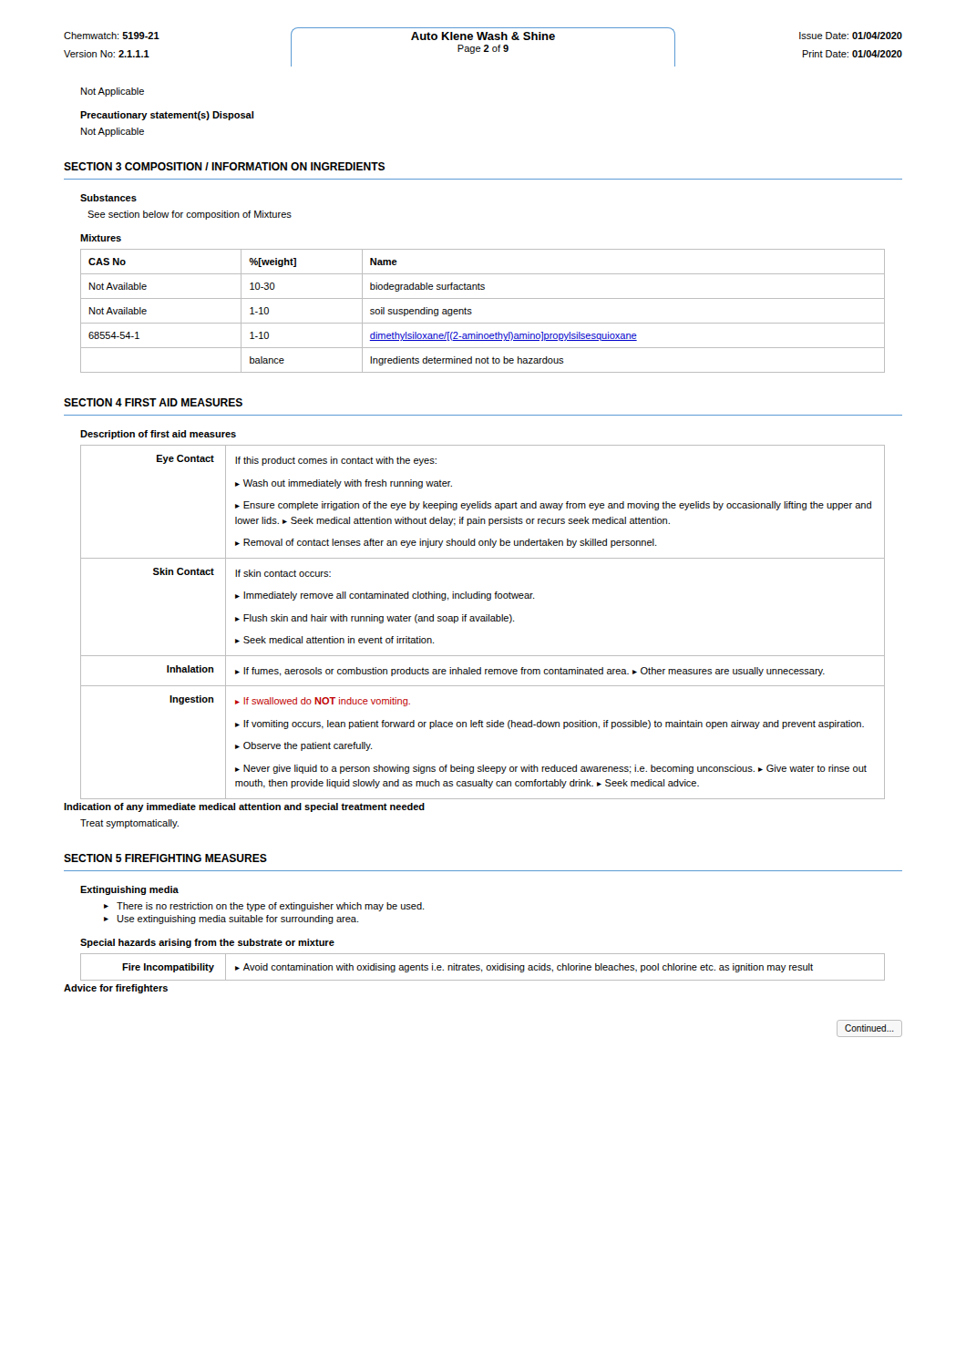Chemwatch: 5199-21
Version No: 2.1.1.1
Auto Klene Wash & Shine
Page 2 of 9
Issue Date: 01/04/2020
Print Date: 01/04/2020
Not Applicable
Precautionary statement(s) Disposal
Not Applicable
SECTION 3 COMPOSITION / INFORMATION ON INGREDIENTS
Substances
See section below for composition of Mixtures
Mixtures
| CAS No | %[weight] | Name |
| --- | --- | --- |
| Not Available | 10-30 | biodegradable surfactants |
| Not Available | 1-10 | soil suspending agents |
| 68554-54-1 | 1-10 | dimethylsiloxane/[(2-aminoethyl)amino]propylsilsesquioxane |
| | balance | Ingredients determined not to be hazardous |
SECTION 4 FIRST AID MEASURES
Description of first aid measures
| Eye Contact | If this product comes in contact with the eyes: Wash out immediately with fresh running water. Ensure complete irrigation of the eye by keeping eyelids apart and away from eye and moving the eyelids by occasionally lifting the upper and lower lids. Seek medical attention without delay; if pain persists or recurs seek medical attention. Removal of contact lenses after an eye injury should only be undertaken by skilled personnel. |
| Skin Contact | If skin contact occurs: Immediately remove all contaminated clothing, including footwear. Flush skin and hair with running water (and soap if available). Seek medical attention in event of irritation. |
| Inhalation | If fumes, aerosols or combustion products are inhaled remove from contaminated area. Other measures are usually unnecessary. |
| Ingestion | If swallowed do NOT induce vomiting. If vomiting occurs, lean patient forward or place on left side (head-down position, if possible) to maintain open airway and prevent aspiration. Observe the patient carefully. Never give liquid to a person showing signs of being sleepy or with reduced awareness; i.e. becoming unconscious. Give water to rinse out mouth, then provide liquid slowly and as much as casualty can comfortably drink. Seek medical advice. |
Indication of any immediate medical attention and special treatment needed
Treat symptomatically.
SECTION 5 FIREFIGHTING MEASURES
Extinguishing media
There is no restriction on the type of extinguisher which may be used.
Use extinguishing media suitable for surrounding area.
Special hazards arising from the substrate or mixture
| Fire Incompatibility | Avoid contamination with oxidising agents i.e. nitrates, oxidising acids, chlorine bleaches, pool chlorine etc. as ignition may result |
Advice for firefighters
Continued...